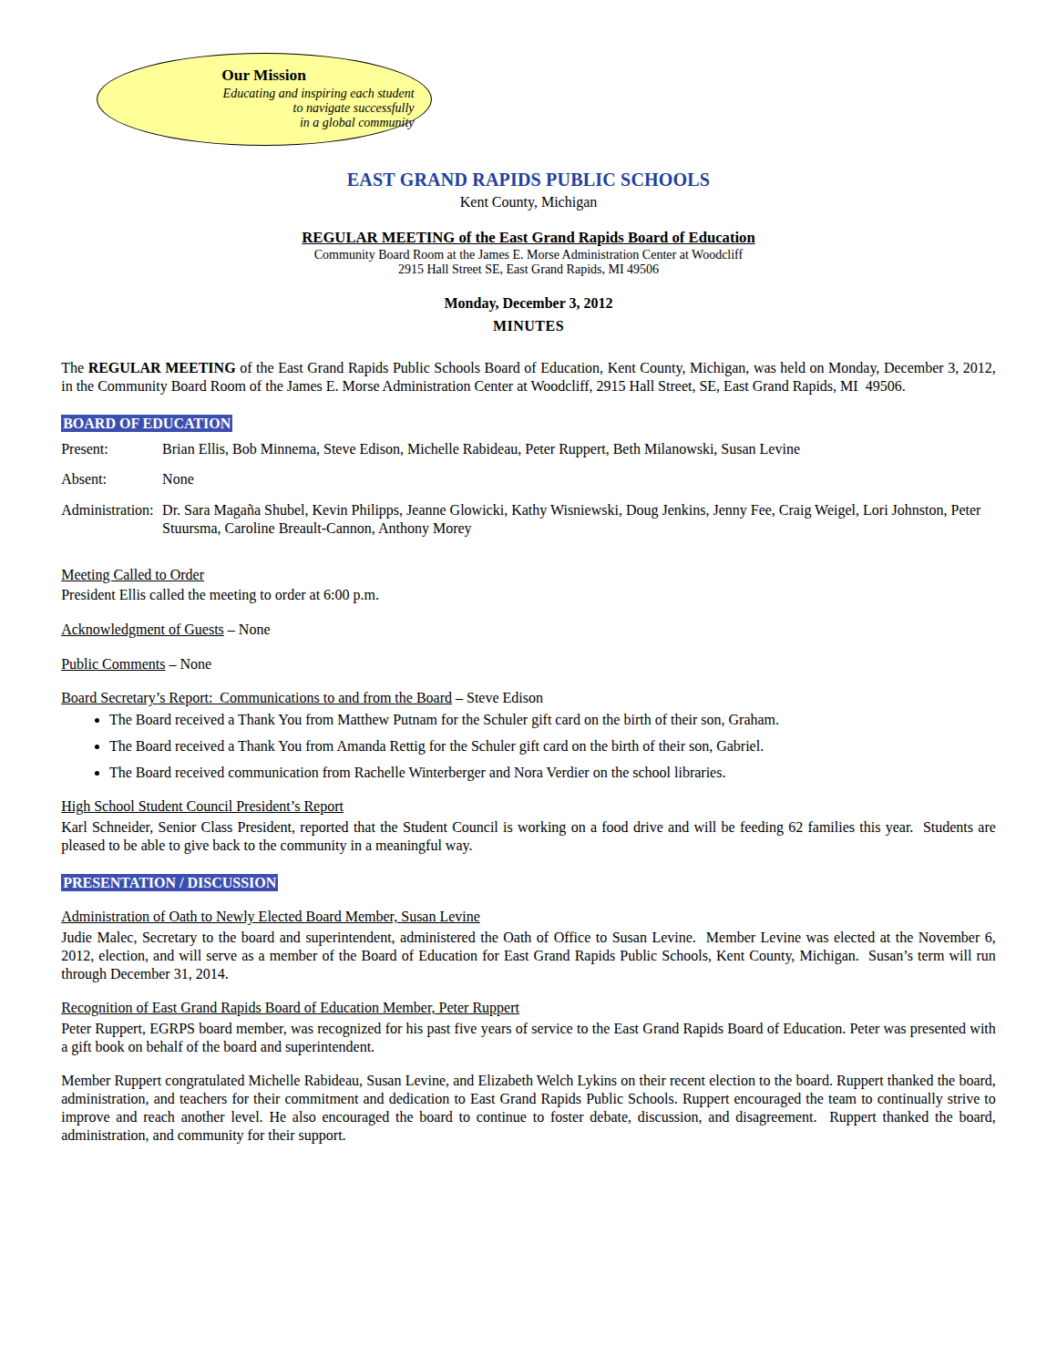Our Mission Educating and inspiring each student
to navigate successfully
in a global community
EAST GRAND RAPIDS PUBLIC SCHOOLS
Kent County, Michigan
REGULAR MEETING of the East Grand Rapids Board of Education
Community Board Room at the James E. Morse Administration Center at Woodcliff
2915 Hall Street SE, East Grand Rapids, MI 49506
Monday, December 3, 2012
MINUTES
The REGULAR MEETING of the East Grand Rapids Public Schools Board of Education, Kent County, Michigan, was held on Monday, December 3, 2012, in the Community Board Room of the James E. Morse Administration Center at Woodcliff, 2915 Hall Street, SE, East Grand Rapids, MI 49506.
BOARD OF EDUCATION
| Present: | Brian Ellis, Bob Minnema, Steve Edison, Michelle Rabideau, Peter Ruppert, Beth Milanowski, Susan Levine |
| Absent: | None |
| Administration: | Dr. Sara Magaña Shubel, Kevin Philipps, Jeanne Glowicki, Kathy Wisniewski, Doug Jenkins, Jenny Fee, Craig Weigel, Lori Johnston, Peter Stuursma, Caroline Breault-Cannon, Anthony Morey |
Meeting Called to Order
President Ellis called the meeting to order at 6:00 p.m.
Acknowledgment of Guests – None
Public Comments – None
Board Secretary’s Report: Communications to and from the Board – Steve Edison
The Board received a Thank You from Matthew Putnam for the Schuler gift card on the birth of their son, Graham.
The Board received a Thank You from Amanda Rettig for the Schuler gift card on the birth of their son, Gabriel.
The Board received communication from Rachelle Winterberger and Nora Verdier on the school libraries.
High School Student Council President’s Report
Karl Schneider, Senior Class President, reported that the Student Council is working on a food drive and will be feeding 62 families this year. Students are pleased to be able to give back to the community in a meaningful way.
PRESENTATION / DISCUSSION
Administration of Oath to Newly Elected Board Member, Susan Levine
Judie Malec, Secretary to the board and superintendent, administered the Oath of Office to Susan Levine. Member Levine was elected at the November 6, 2012, election, and will serve as a member of the Board of Education for East Grand Rapids Public Schools, Kent County, Michigan. Susan’s term will run through December 31, 2014.
Recognition of East Grand Rapids Board of Education Member, Peter Ruppert
Peter Ruppert, EGRPS board member, was recognized for his past five years of service to the East Grand Rapids Board of Education. Peter was presented with a gift book on behalf of the board and superintendent.
Member Ruppert congratulated Michelle Rabideau, Susan Levine, and Elizabeth Welch Lykins on their recent election to the board. Ruppert thanked the board, administration, and teachers for their commitment and dedication to East Grand Rapids Public Schools. Ruppert encouraged the team to continually strive to improve and reach another level. He also encouraged the board to continue to foster debate, discussion, and disagreement. Ruppert thanked the board, administration, and community for their support.